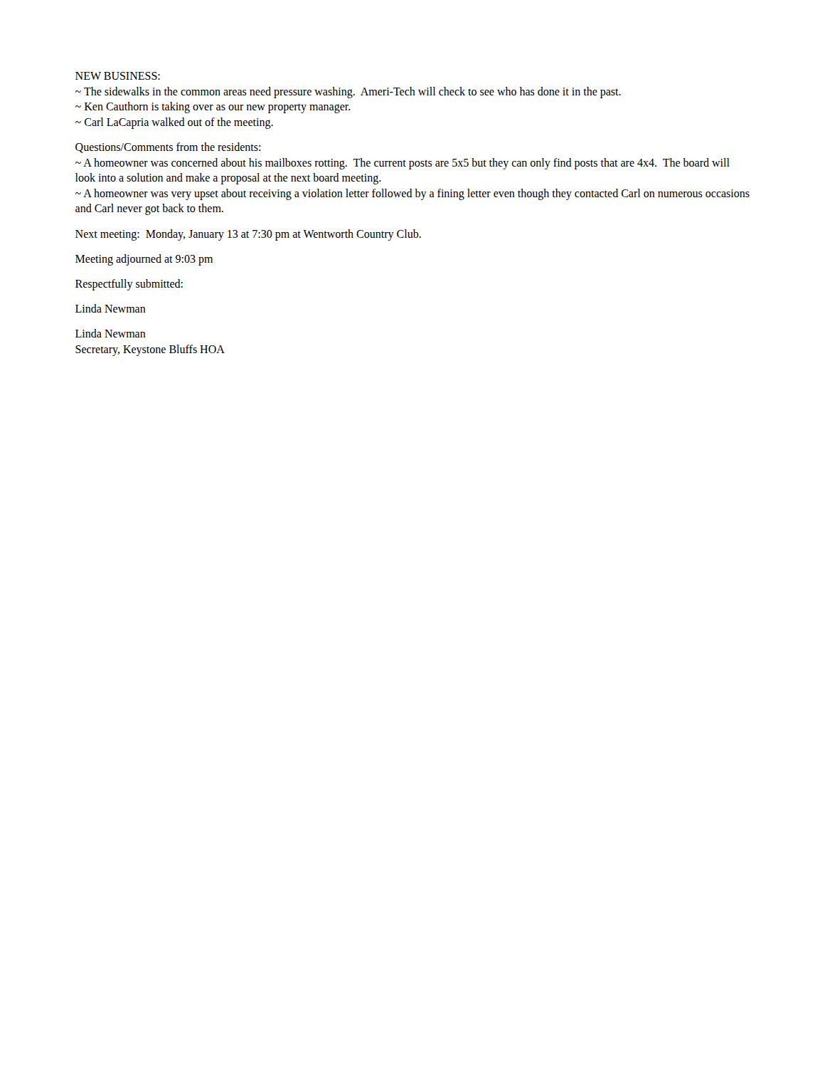NEW BUSINESS:
~ The sidewalks in the common areas need pressure washing. Ameri-Tech will check to see who has done it in the past.
~ Ken Cauthorn is taking over as our new property manager.
~ Carl LaCapria walked out of the meeting.
Questions/Comments from the residents:
~ A homeowner was concerned about his mailboxes rotting. The current posts are 5x5 but they can only find posts that are 4x4. The board will look into a solution and make a proposal at the next board meeting.
~ A homeowner was very upset about receiving a violation letter followed by a fining letter even though they contacted Carl on numerous occasions and Carl never got back to them.
Next meeting: Monday, January 13 at 7:30 pm at Wentworth Country Club.
Meeting adjourned at 9:03 pm
Respectfully submitted:
Linda Newman
Linda Newman
Secretary, Keystone Bluffs HOA